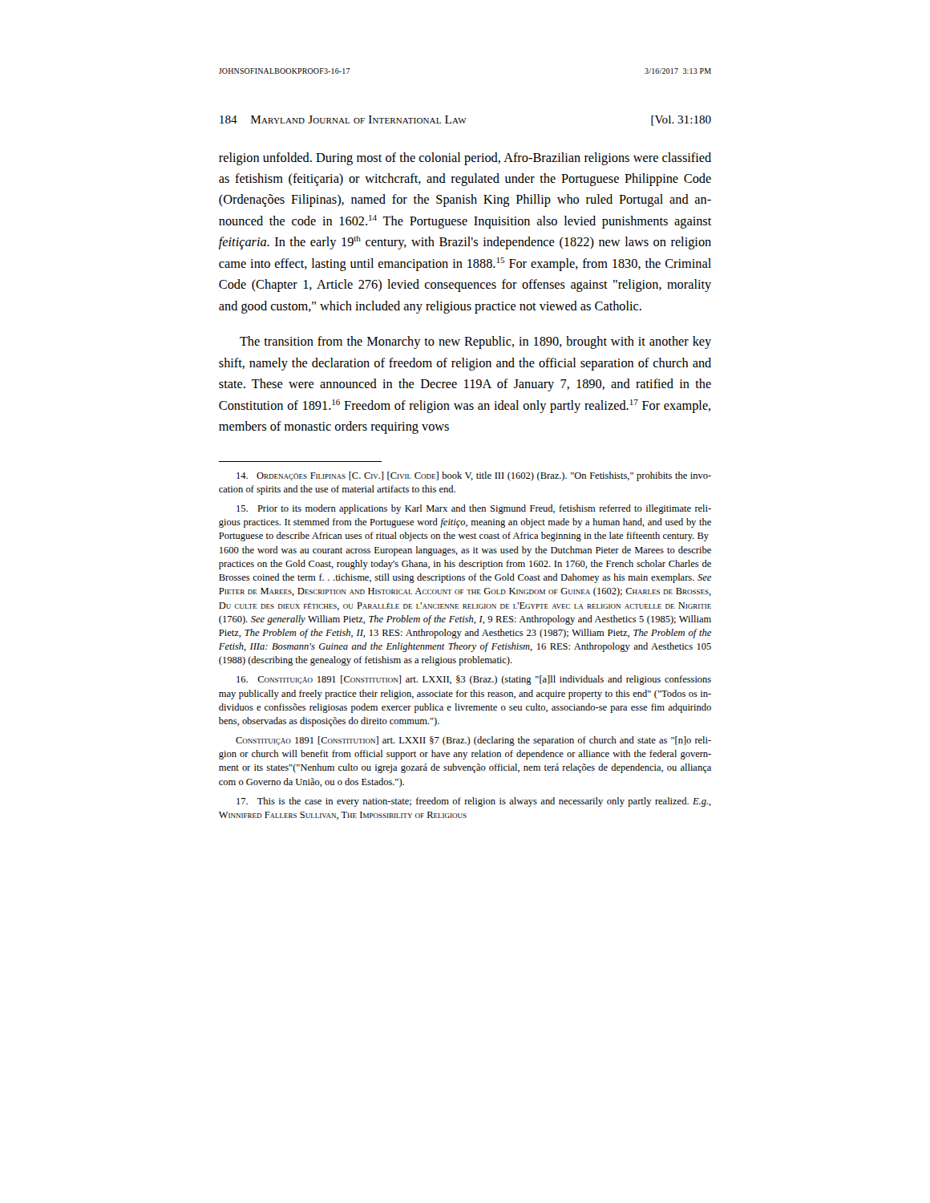JohnsoFinalBookProof3-16-17 3/16/2017 3:13 PM
184 Maryland Journal of International Law [Vol. 31:180
religion unfolded. During most of the colonial period, Afro-Brazilian religions were classified as fetishism (feitiçaria) or witchcraft, and regulated under the Portuguese Philippine Code (Ordenações Filipinas), named for the Spanish King Phillip who ruled Portugal and announced the code in 1602.14 The Portuguese Inquisition also levied punishments against feitiçaria. In the early 19th century, with Brazil's independence (1822) new laws on religion came into effect, lasting until emancipation in 1888.15 For example, from 1830, the Criminal Code (Chapter 1, Article 276) levied consequences for offenses against "religion, morality and good custom," which included any religious practice not viewed as Catholic.
The transition from the Monarchy to new Republic, in 1890, brought with it another key shift, namely the declaration of freedom of religion and the official separation of church and state. These were announced in the Decree 119A of January 7, 1890, and ratified in the Constitution of 1891.16 Freedom of religion was an ideal only partly realized.17 For example, members of monastic orders requiring vows
14. Ordenações Filipinas [C. Civ.] [Civil Code] book V, title III (1602) (Braz.). "On Fetishists," prohibits the invocation of spirits and the use of material artifacts to this end.
15. Prior to its modern applications by Karl Marx and then Sigmund Freud, fetishism referred to illegitimate religious practices. It stemmed from the Portuguese word feitiço, meaning an object made by a human hand, and used by the Portuguese to describe African uses of ritual objects on the west coast of Africa beginning in the late fifteenth century. By 1600 the word was au courant across European languages, as it was used by the Dutchman Pieter de Marees to describe practices on the Gold Coast, roughly today's Ghana, in his description from 1602. In 1760, the French scholar Charles de Brosses coined the term f. . .tichisme, still using descriptions of the Gold Coast and Dahomey as his main exemplars. See Pieter de Marees, Description and Historical Account of the Gold Kingdom of Guinea (1602); Charles de Brosses, Du culte des dieux fétiches, ou Parallèle de l'ancienne religion de l'Egypte avec la religion actuelle de Nigritie (1760). See generally William Pietz, The Problem of the Fetish, I, 9 RES: Anthropology and Aesthetics 5 (1985); William Pietz, The Problem of the Fetish, II, 13 RES: Anthropology and Aesthetics 23 (1987); William Pietz, The Problem of the Fetish, IIIa: Bosmann's Guinea and the Enlightenment Theory of Fetishism, 16 RES: Anthropology and Aesthetics 105 (1988) (describing the genealogy of fetishism as a religious problematic).
16. Constituição 1891 [Constitution] art. LXXII, §3 (Braz.) (stating "[a]ll individuals and religious confessions may publically and freely practice their religion, associate for this reason, and acquire property to this end" ("Todos os individuos e confissões religiosas podem exercer publica e livremente o seu culto, associando-se para esse fim adquirindo bens, observadas as disposições do direito commum.").
Constituição 1891 [Constitution] art. LXXII §7 (Braz.) (declaring the separation of church and state as "[n]o religion or church will benefit from official support or have any relation of dependence or alliance with the federal government or its states"("Nenhum culto ou igreja gozará de subvenção official, nem terá relações de dependencia, ou alliança com o Governo da União, ou o dos Estados.").
17. This is the case in every nation-state; freedom of religion is always and necessarily only partly realized. E.g., Winnifred Fallers Sullivan, The Impossibility of Religious